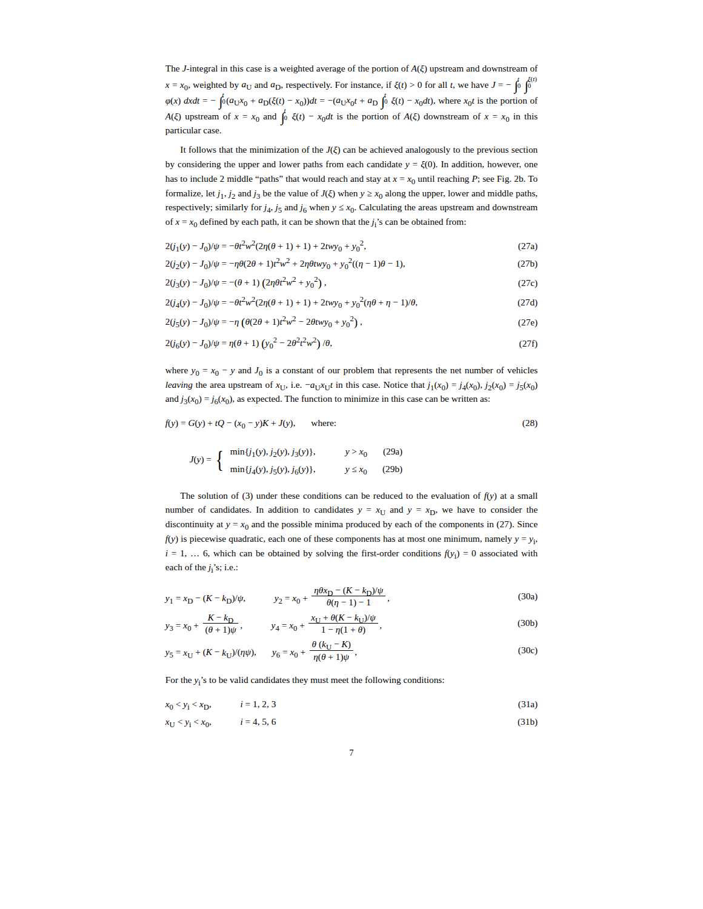The J-integral in this case is a weighted average of the portion of A(ξ) upstream and downstream of x = x0, weighted by aU and aD, respectively. For instance, if ξ(t) > 0 for all t, we have J = − ∫t 0 ∫ξ(t) 0 φ(x) dxdt = − ∫t 0(aUx0 + aD(ξ(t) − x0))dt = −(aUx0t + aD ∫t 0 ξ(t) − x0dt), where x0t is the portion of A(ξ) upstream of x = x0 and ∫t 0 ξ(t) − x0dt is the portion of A(ξ) downstream of x = x0 in this particular case.
It follows that the minimization of the J(ξ) can be achieved analogously to the previous section by considering the upper and lower paths from each candidate y = ξ(0). In addition, however, one has to include 2 middle “paths” that would reach and stay at x = x0 until reaching P; see Fig. 2b. To formalize, let j1, j2 and j3 be the value of J(ξ) when y ≥ x0 along the upper, lower and middle paths, respectively; similarly for j4, j5 and j6 when y ≤ x0. Calculating the areas upstream and downstream of x = x0 defined by each path, it can be shown that the ji’s can be obtained from:
| 2( j 1 ( y ) − J 0 )/ ψ = − θt 2 w 2 (2 η ( θ + 1) + 1) + 2 twy 0 + y 0 2 , | (27a) |
| 2( j 2 ( y ) − J 0 )/ ψ = − ηθ (2 θ + 1) t 2 w 2 + 2 ηθtwy 0 + y 0 2 (( η − 1) θ − 1), | (27b) |
| 2( j 3 ( y ) − J 0 )/ ψ = −( θ + 1) ( 2 ηθt 2 w 2 + y 0 2 ) , | (27c) |
| 2( j 4 ( y ) − J 0 )/ ψ = − θt 2 w 2 (2 η ( θ + 1) + 1) + 2 twy 0 + y 0 2 ( ηθ + η − 1)/ θ , | (27d) |
| 2( j 5 ( y ) − J 0 )/ ψ = − η ( θ (2 θ + 1) t 2 w 2 − 2 θtwy 0 + y 0 2 ) , | (27e) |
| 2( j 6 ( y ) − J 0 )/ ψ = η ( θ + 1) ( y 0 2 − 2 θ 2 t 2 w 2 ) / θ , | (27f) |
where y0 = x0 − y and J0 is a constant of our problem that represents the net number of vehicles leaving the area upstream of xU, i.e. −aUxUt in this case. Notice that j1(x0) = j4(x0), j2(x0) = j5(x0) and j3(x0) = j6(x0), as expected. The function to minimize in this case can be written as:
| f ( y ) = G ( y ) + tQ − ( x 0 − y ) K + J ( y ), where: | (28) |
| J ( y ) = { / min{ j 1 ( y ), j 2 ( y ), j 3 ( y )}, / y > x 0 / (29a) / / min{ j 4 ( y ), j 5 ( y ), j 6 ( y )}, / y ≤ x 0 / (29b) / |
The solution of (3) under these conditions can be reduced to the evaluation of f(y) at a small number of candidates. In addition to candidates y = xU and y = xD, we have to consider the discontinuity at y = x0 and the possible minima produced by each of the components in (27). Since f(y) is piecewise quadratic, each one of these components has at most one minimum, namely y = yi, i = 1, … 6, which can be obtained by solving the first-order conditions f(yi) = 0 associated with each of the ji’s; i.e.:
| y 1 = x D − ( K − k D )/ ψ , y 2 = x 0 + ηθx D − ( K − k D )/ ψ θ ( η − 1) − 1 , | (30a) |
| y 3 = x 0 + K − k D ( θ + 1) ψ , y 4 = x 0 + x U + θ ( K − k U )/ ψ 1 − η (1 + θ ) , | (30b) |
| y 5 = x U + ( K − k U )/( ηψ ), y 6 = x 0 + θ ( k U − K ) η ( θ + 1) ψ , | (30c) |
For the yi’s to be valid candidates they must meet the following conditions:
| x 0 < y i < x D , i = 1, 2, 3 | (31a) |
| x U < y i < x 0 , i = 4, 5, 6 | (31b) |
7